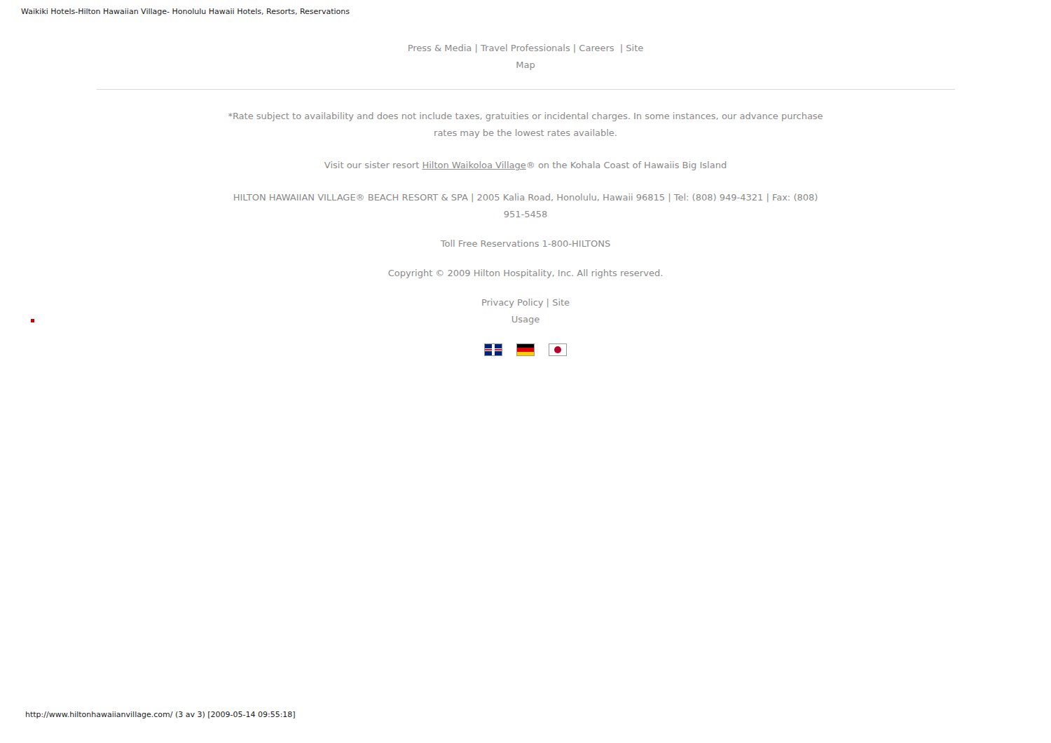Waikiki Hotels-Hilton Hawaiian Village- Honolulu Hawaii Hotels, Resorts, Reservations
Press & Media | Travel Professionals | Careers | Site Map
*Rate subject to availability and does not include taxes, gratuities or incidental charges. In some instances, our advance purchase rates may be the lowest rates available.
Visit our sister resort Hilton Waikoloa Village® on the Kohala Coast of Hawaiis Big Island
HILTON HAWAIIAN VILLAGE® BEACH RESORT & SPA | 2005 Kalia Road, Honolulu, Hawaii 96815 | Tel: (808) 949-4321 | Fax: (808) 951-5458
Toll Free Reservations 1-800-HILTONS
Copyright © 2009 Hilton Hospitality, Inc. All rights reserved.
Privacy Policy | Site Usage
http://www.hiltonhawaiianvillage.com/ (3 av 3) [2009-05-14 09:55:18]